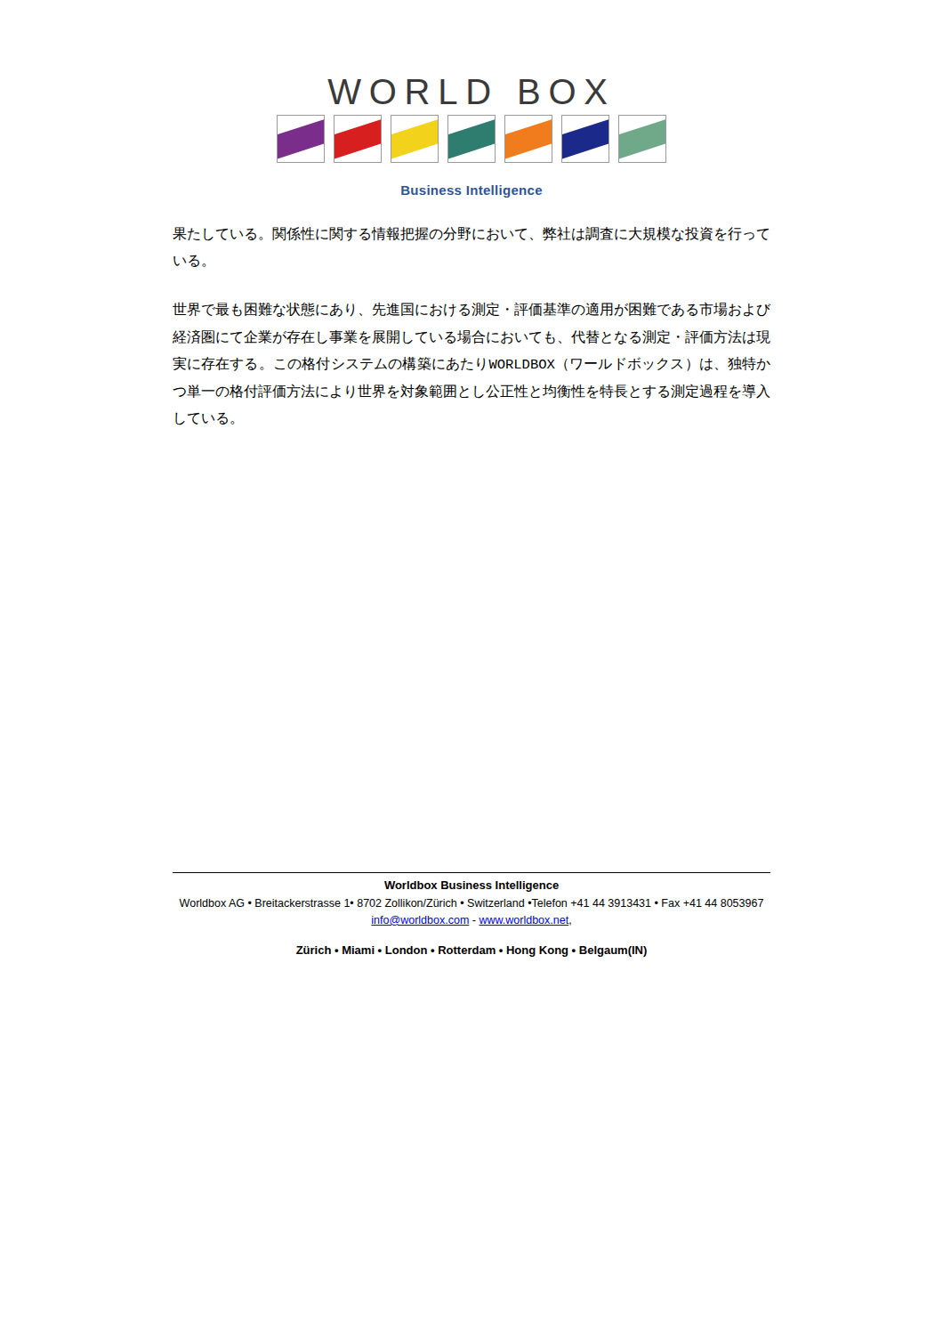WORLD BOX
Business Intelligence
果たしている。関係性に関する情報把握の分野において、弊社は調査に大規模な投資を行っている。
世界で最も困難な状態にあり、先進国における測定・評価基準の適用が困難である市場および経済圏にて企業が存在し事業を展開している場合においても、代替となる測定・評価方法は現実に存在する。この格付システムの構築にあたりWORLDBOX（ワールドボックス）は、独特かつ単一の格付評価方法により世界を対象範囲とし公正性と均衡性を特長とする測定過程を導入している。
Worldbox Business Intelligence
Worldbox AG • Breitackerstrasse 1• 8702 Zollikon/Zürich • Switzerland •Telefon +41 44 3913431 • Fax +41 44 8053967
info@worldbox.com - www.worldbox.net,
Zürich • Miami • London • Rotterdam • Hong Kong • Belgaum(IN)